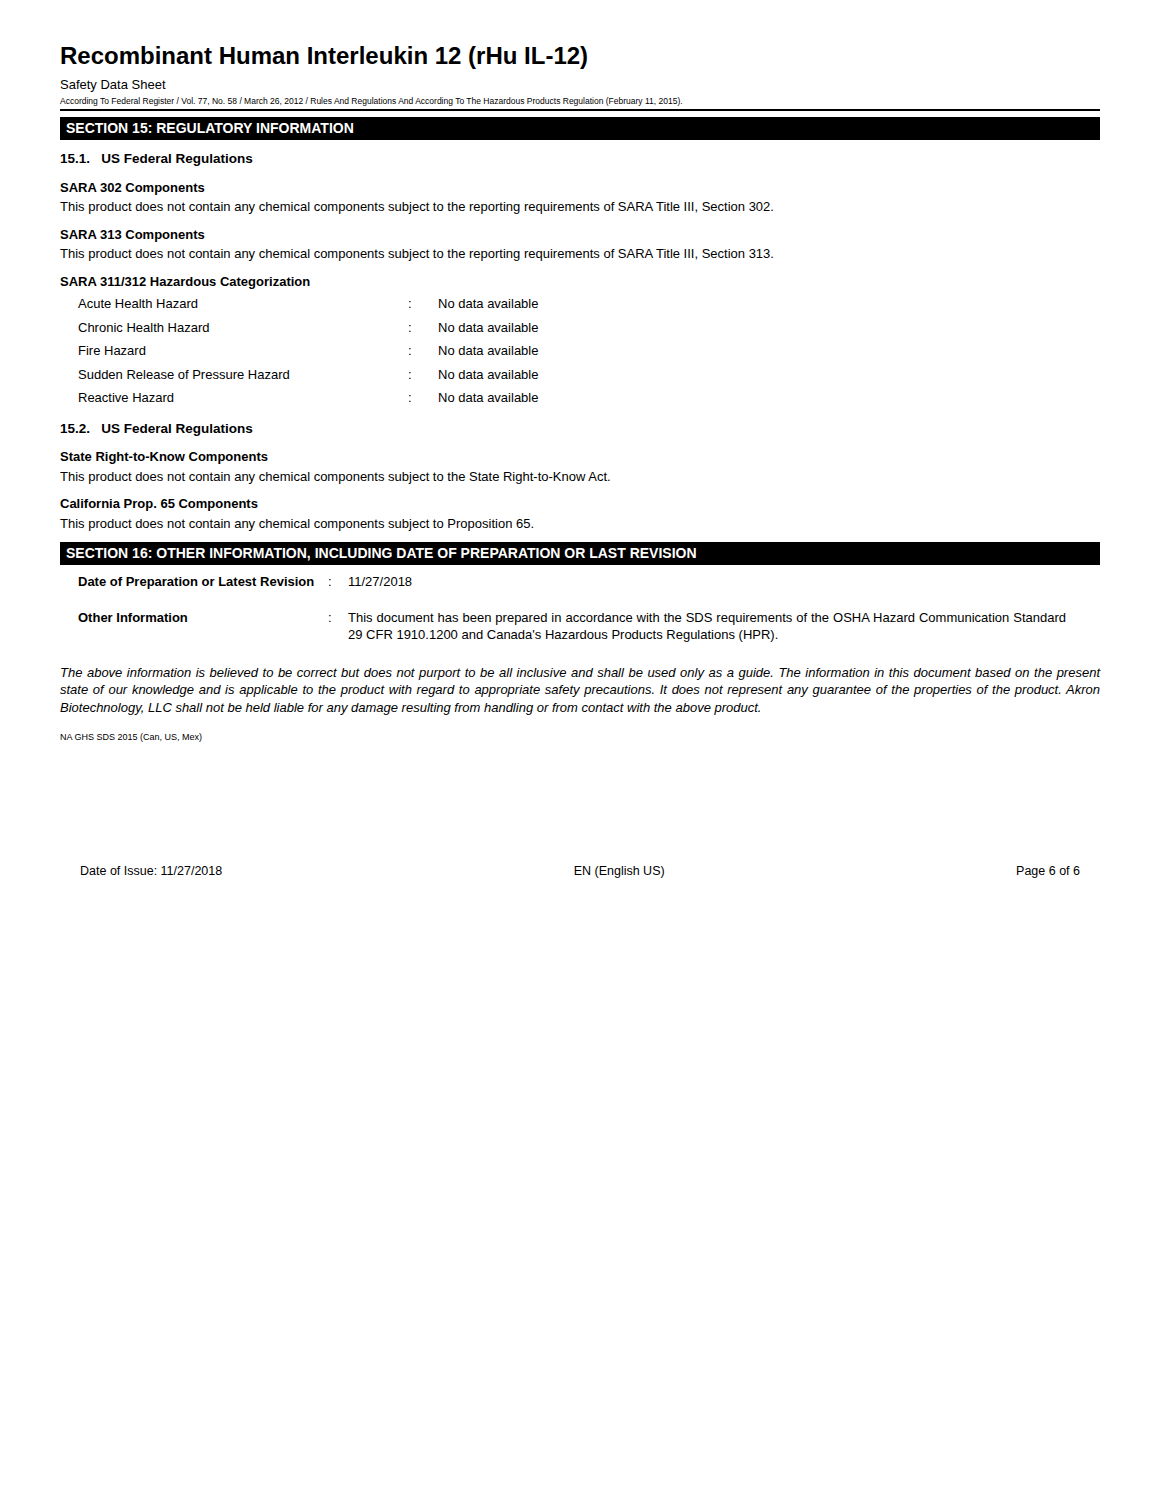Recombinant Human Interleukin 12 (rHu IL-12)
Safety Data Sheet
According To Federal Register / Vol. 77, No. 58 / March 26, 2012 / Rules And Regulations And According To The Hazardous Products Regulation (February 11, 2015).
SECTION 15: REGULATORY INFORMATION
15.1. US Federal Regulations
SARA 302 Components
This product does not contain any chemical components subject to the reporting requirements of SARA Title III, Section 302.
SARA 313 Components
This product does not contain any chemical components subject to the reporting requirements of SARA Title III, Section 313.
SARA 311/312 Hazardous Categorization
| Acute Health Hazard | : | No data available |
| Chronic Health Hazard | : | No data available |
| Fire Hazard | : | No data available |
| Sudden Release of Pressure Hazard | : | No data available |
| Reactive Hazard | : | No data available |
15.2. US Federal Regulations
State Right-to-Know Components
This product does not contain any chemical components subject to the State Right-to-Know Act.
California Prop. 65 Components
This product does not contain any chemical components subject to Proposition 65.
SECTION 16: OTHER INFORMATION, INCLUDING DATE OF PREPARATION OR LAST REVISION
| Date of Preparation or Latest Revision | : | 11/27/2018 |
| Other Information | : | This document has been prepared in accordance with the SDS requirements of the OSHA Hazard Communication Standard 29 CFR 1910.1200 and Canada's Hazardous Products Regulations (HPR). |
The above information is believed to be correct but does not purport to be all inclusive and shall be used only as a guide. The information in this document based on the present state of our knowledge and is applicable to the product with regard to appropriate safety precautions. It does not represent any guarantee of the properties of the product. Akron Biotechnology, LLC shall not be held liable for any damage resulting from handling or from contact with the above product.
NA GHS SDS 2015 (Can, US, Mex)
Date of Issue: 11/27/2018 EN (English US) Page 6 of 6